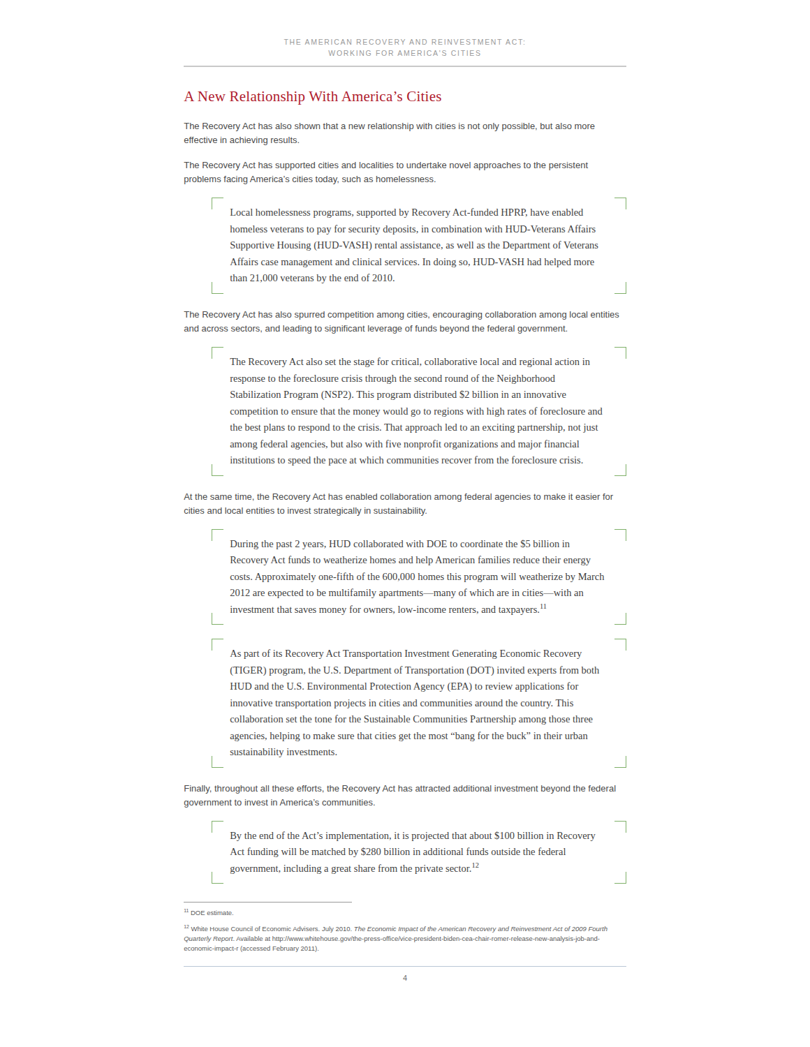The American Recovery and Reinvestment Act:
Working for America's Cities
A New Relationship With America’s Cities
The Recovery Act has also shown that a new relationship with cities is not only possible, but also more effective in achieving results.
The Recovery Act has supported cities and localities to undertake novel approaches to the persistent problems facing America’s cities today, such as homelessness.
Local homelessness programs, supported by Recovery Act-funded HPRP, have enabled homeless veterans to pay for security deposits, in combination with HUD-Veterans Affairs Supportive Housing (HUD-VASH) rental assistance, as well as the Department of Veterans Affairs case management and clinical services. In doing so, HUD-VASH had helped more than 21,000 veterans by the end of 2010.
The Recovery Act has also spurred competition among cities, encouraging collaboration among local entities and across sectors, and leading to significant leverage of funds beyond the federal government.
The Recovery Act also set the stage for critical, collaborative local and regional action in response to the foreclosure crisis through the second round of the Neighborhood Stabilization Program (NSP2). This program distributed $2 billion in an innovative competition to ensure that the money would go to regions with high rates of foreclosure and the best plans to respond to the crisis. That approach led to an exciting partnership, not just among federal agencies, but also with five nonprofit organizations and major financial institutions to speed the pace at which communities recover from the foreclosure crisis.
At the same time, the Recovery Act has enabled collaboration among federal agencies to make it easier for cities and local entities to invest strategically in sustainability.
During the past 2 years, HUD collaborated with DOE to coordinate the $5 billion in Recovery Act funds to weatherize homes and help American families reduce their energy costs. Approximately one-fifth of the 600,000 homes this program will weatherize by March 2012 are expected to be multifamily apartments—many of which are in cities—with an investment that saves money for owners, low-income renters, and taxpayers.11
As part of its Recovery Act Transportation Investment Generating Economic Recovery (TIGER) program, the U.S. Department of Transportation (DOT) invited experts from both HUD and the U.S. Environmental Protection Agency (EPA) to review applications for innovative transportation projects in cities and communities around the country. This collaboration set the tone for the Sustainable Communities Partnership among those three agencies, helping to make sure that cities get the most “bang for the buck” in their urban sustainability investments.
Finally, throughout all these efforts, the Recovery Act has attracted additional investment beyond the federal government to invest in America’s communities.
By the end of the Act’s implementation, it is projected that about $100 billion in Recovery Act funding will be matched by $280 billion in additional funds outside the federal government, including a great share from the private sector.12
11 DOE estimate.
12 White House Council of Economic Advisers. July 2010. The Economic Impact of the American Recovery and Reinvestment Act of 2009 Fourth Quarterly Report. Available at http://www.whitehouse.gov/the-press-office/vice-president-biden-cea-chair-romer-release-new-analysis-job-and-economic-impact-r (accessed February 2011).
4